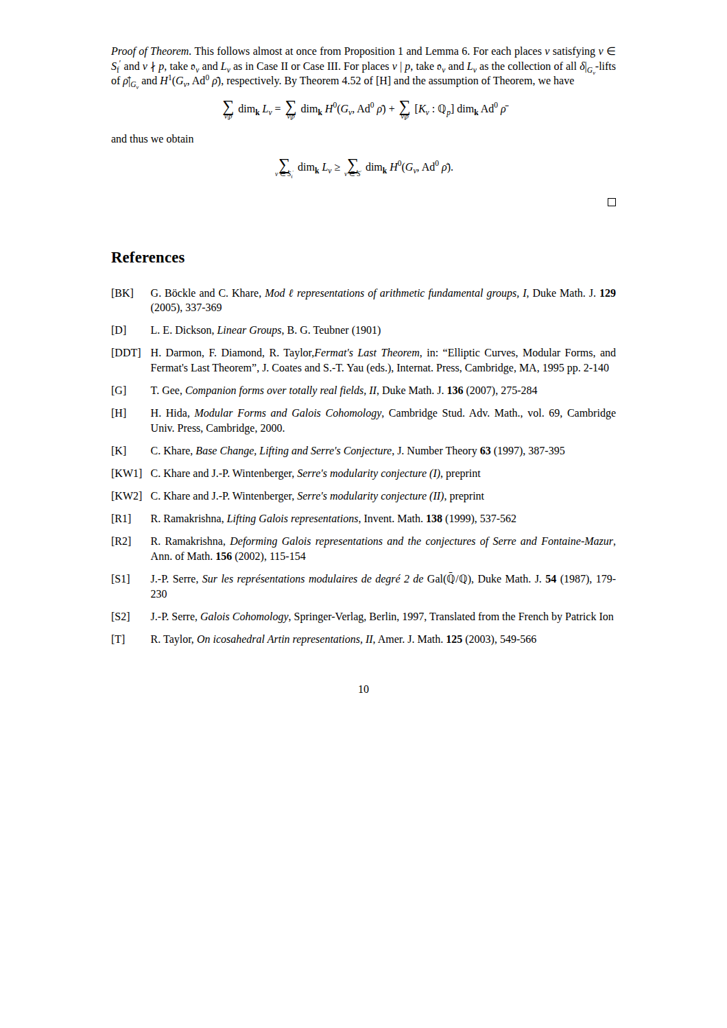Proof of Theorem. This follows almost at once from Proposition 1 and Lemma 6. For each places v satisfying v ∈ Sf′ and v ∤ p, take 𝔬v and Lv as in Case II or Case III. For places v | p, take 𝔬v and Lv as the collection of all δ|Gv-lifts of ρ̄|Gv and H1(Gv, Ad0 ρ̄), respectively. By Theorem 4.52 of [H] and the assumption of Theorem, we have
∑v|p dimk Lv = ∑v|p dimk H0(Gv, Ad0 ρ̄) + ∑v|p [Kv : ℚp] dimk Ad0 ρ̄
and thus we obtain
∑v ∈ Sf′ dimk Lv ≥ ∑v ∈ S′ dimk H0(Gv, Ad0 ρ̄).
References
[BK]
G. Böckle and C. Khare, Mod ℓ representations of arithmetic fundamental groups, I, Duke Math. J. 129 (2005), 337-369
[D]
L. E. Dickson, Linear Groups, B. G. Teubner (1901)
[DDT]
H. Darmon, F. Diamond, R. Taylor,Fermat's Last Theorem, in: “Elliptic Curves, Modular Forms, and Fermat's Last Theorem”, J. Coates and S.-T. Yau (eds.), Internat. Press, Cambridge, MA, 1995 pp. 2-140
[G]
T. Gee, Companion forms over totally real fields, II, Duke Math. J. 136 (2007), 275-284
[H]
H. Hida, Modular Forms and Galois Cohomology, Cambridge Stud. Adv. Math., vol. 69, Cambridge Univ. Press, Cambridge, 2000.
[K]
C. Khare, Base Change, Lifting and Serre's Conjecture, J. Number Theory 63 (1997), 387-395
[KW1]
C. Khare and J.-P. Wintenberger, Serre's modularity conjecture (I), preprint
[KW2]
C. Khare and J.-P. Wintenberger, Serre's modularity conjecture (II), preprint
[R1]
R. Ramakrishna, Lifting Galois representations, Invent. Math. 138 (1999), 537-562
[R2]
R. Ramakrishna, Deforming Galois representations and the conjectures of Serre and Fontaine-Mazur, Ann. of Math. 156 (2002), 115-154
[S1]
J.-P. Serre, Sur les représentations modulaires de degré 2 de Gal(ℚ̄/ℚ), Duke Math. J. 54 (1987), 179-230
[S2]
J.-P. Serre, Galois Cohomology, Springer-Verlag, Berlin, 1997, Translated from the French by Patrick Ion
[T]
R. Taylor, On icosahedral Artin representations, II, Amer. J. Math. 125 (2003), 549-566
10